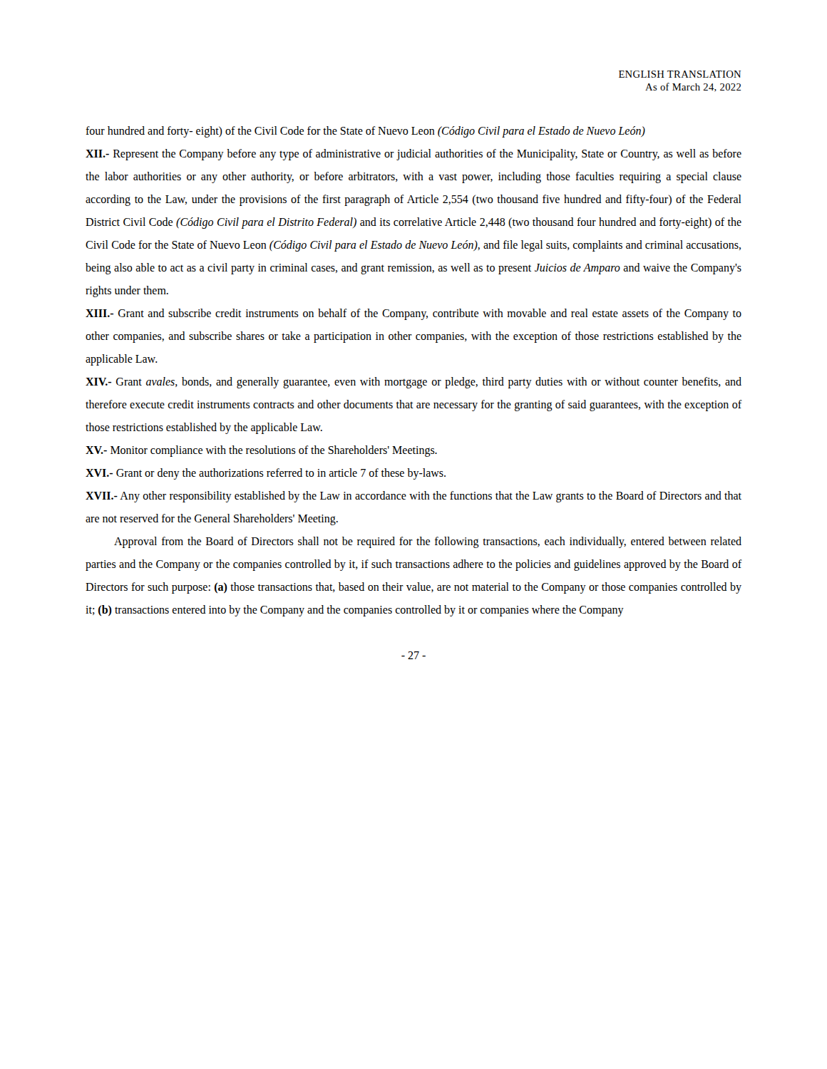ENGLISH TRANSLATION
As of March 24, 2022
four hundred and forty- eight) of the Civil Code for the State of Nuevo Leon (Código Civil para el Estado de Nuevo León)
XII.- Represent the Company before any type of administrative or judicial authorities of the Municipality, State or Country, as well as before the labor authorities or any other authority, or before arbitrators, with a vast power, including those faculties requiring a special clause according to the Law, under the provisions of the first paragraph of Article 2,554 (two thousand five hundred and fifty-four) of the Federal District Civil Code (Código Civil para el Distrito Federal) and its correlative Article 2,448 (two thousand four hundred and forty-eight) of the Civil Code for the State of Nuevo Leon (Código Civil para el Estado de Nuevo León), and file legal suits, complaints and criminal accusations, being also able to act as a civil party in criminal cases, and grant remission, as well as to present Juicios de Amparo and waive the Company's rights under them.
XIII.- Grant and subscribe credit instruments on behalf of the Company, contribute with movable and real estate assets of the Company to other companies, and subscribe shares or take a participation in other companies, with the exception of those restrictions established by the applicable Law.
XIV.- Grant avales, bonds, and generally guarantee, even with mortgage or pledge, third party duties with or without counter benefits, and therefore execute credit instruments contracts and other documents that are necessary for the granting of said guarantees, with the exception of those restrictions established by the applicable Law.
XV.- Monitor compliance with the resolutions of the Shareholders' Meetings.
XVI.- Grant or deny the authorizations referred to in article 7 of these by-laws.
XVII.- Any other responsibility established by the Law in accordance with the functions that the Law grants to the Board of Directors and that are not reserved for the General Shareholders' Meeting.
Approval from the Board of Directors shall not be required for the following transactions, each individually, entered between related parties and the Company or the companies controlled by it, if such transactions adhere to the policies and guidelines approved by the Board of Directors for such purpose: (a) those transactions that, based on their value, are not material to the Company or those companies controlled by it; (b) transactions entered into by the Company and the companies controlled by it or companies where the Company
- 27 -